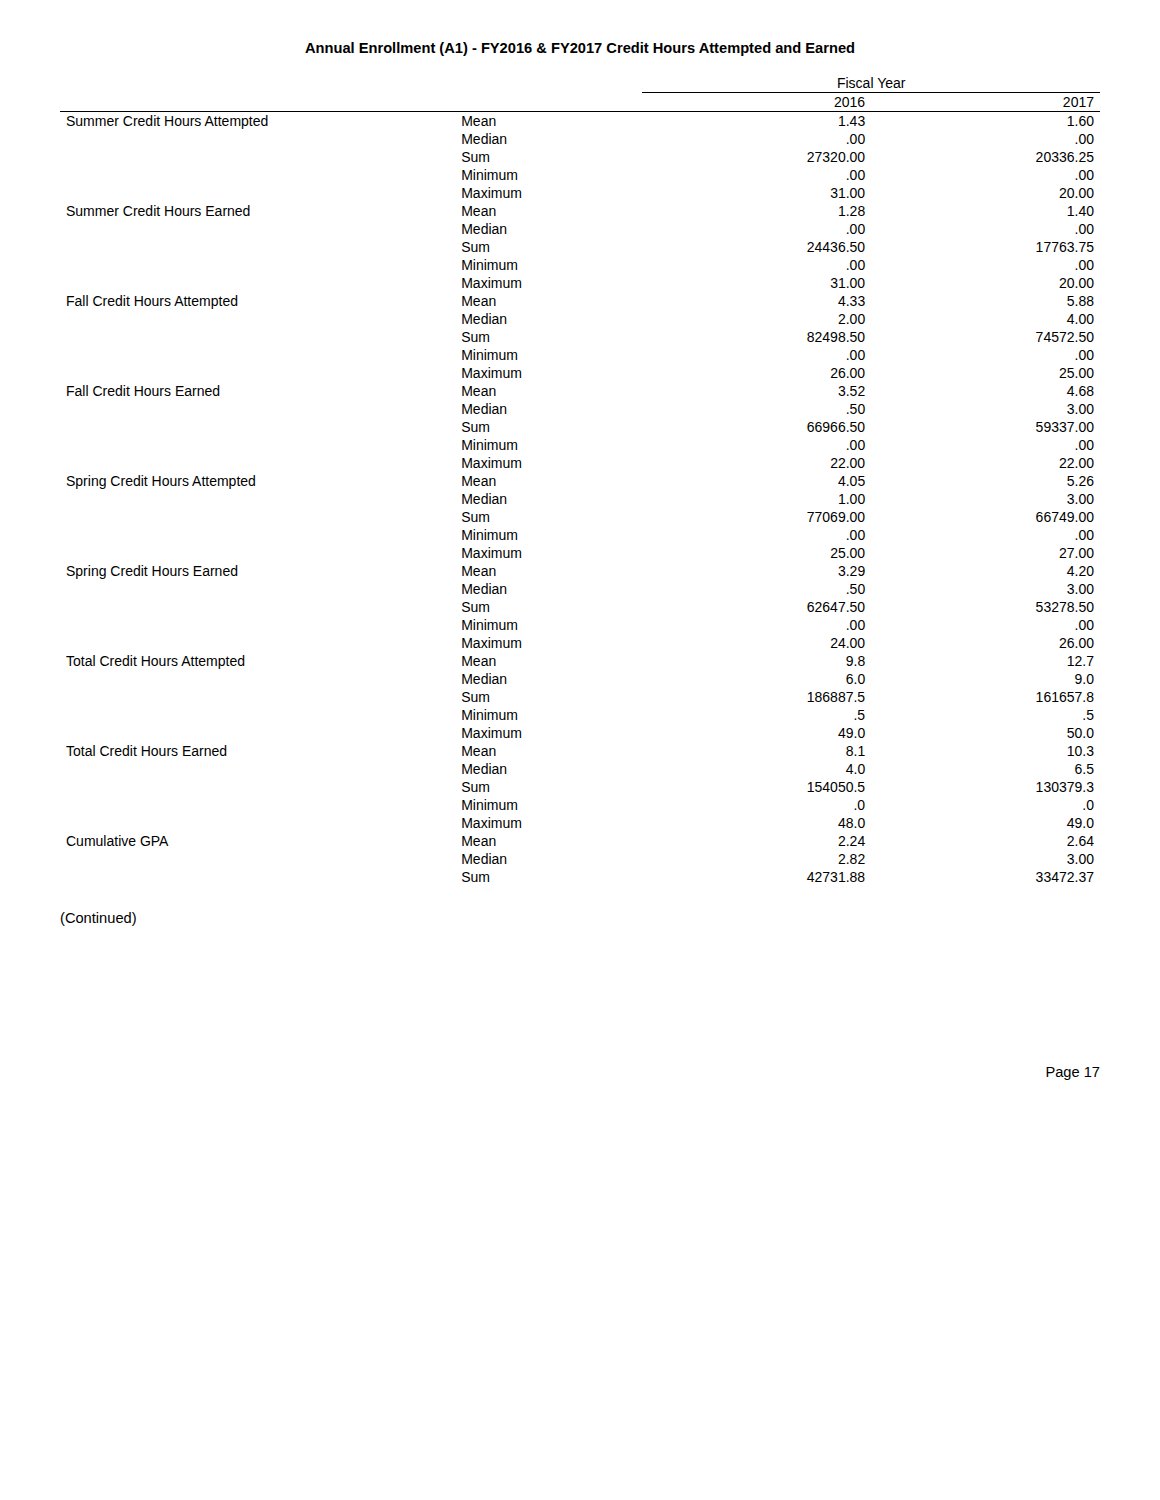Annual Enrollment (A1) - FY2016 & FY2017 Credit Hours Attempted and Earned
| | | Fiscal Year |
| --- | --- | --- |
| | | 2016 | 2017 |
| Summer Credit Hours Attempted | Mean | 1.43 | 1.60 |
| | Median | .00 | .00 |
| | Sum | 27320.00 | 20336.25 |
| | Minimum | .00 | .00 |
| | Maximum | 31.00 | 20.00 |
| Summer Credit Hours Earned | Mean | 1.28 | 1.40 |
| | Median | .00 | .00 |
| | Sum | 24436.50 | 17763.75 |
| | Minimum | .00 | .00 |
| | Maximum | 31.00 | 20.00 |
| Fall Credit Hours Attempted | Mean | 4.33 | 5.88 |
| | Median | 2.00 | 4.00 |
| | Sum | 82498.50 | 74572.50 |
| | Minimum | .00 | .00 |
| | Maximum | 26.00 | 25.00 |
| Fall Credit Hours Earned | Mean | 3.52 | 4.68 |
| | Median | .50 | 3.00 |
| | Sum | 66966.50 | 59337.00 |
| | Minimum | .00 | .00 |
| | Maximum | 22.00 | 22.00 |
| Spring Credit Hours Attempted | Mean | 4.05 | 5.26 |
| | Median | 1.00 | 3.00 |
| | Sum | 77069.00 | 66749.00 |
| | Minimum | .00 | .00 |
| | Maximum | 25.00 | 27.00 |
| Spring Credit Hours Earned | Mean | 3.29 | 4.20 |
| | Median | .50 | 3.00 |
| | Sum | 62647.50 | 53278.50 |
| | Minimum | .00 | .00 |
| | Maximum | 24.00 | 26.00 |
| Total Credit Hours Attempted | Mean | 9.8 | 12.7 |
| | Median | 6.0 | 9.0 |
| | Sum | 186887.5 | 161657.8 |
| | Minimum | .5 | .5 |
| | Maximum | 49.0 | 50.0 |
| Total Credit Hours Earned | Mean | 8.1 | 10.3 |
| | Median | 4.0 | 6.5 |
| | Sum | 154050.5 | 130379.3 |
| | Minimum | .0 | .0 |
| | Maximum | 48.0 | 49.0 |
| Cumulative GPA | Mean | 2.24 | 2.64 |
| | Median | 2.82 | 3.00 |
| | Sum | 42731.88 | 33472.37 |
(Continued)
Page 17